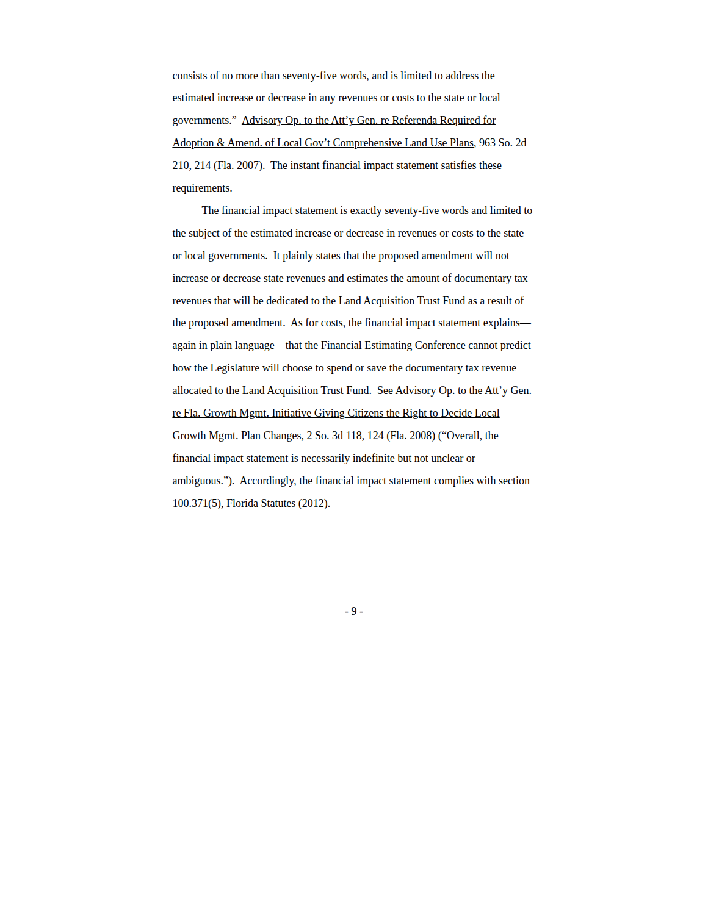consists of no more than seventy-five words, and is limited to address the estimated increase or decrease in any revenues or costs to the state or local governments.” Advisory Op. to the Att’y Gen. re Referenda Required for Adoption & Amend. of Local Gov’t Comprehensive Land Use Plans, 963 So. 2d 210, 214 (Fla. 2007). The instant financial impact statement satisfies these requirements.
The financial impact statement is exactly seventy-five words and limited to the subject of the estimated increase or decrease in revenues or costs to the state or local governments. It plainly states that the proposed amendment will not increase or decrease state revenues and estimates the amount of documentary tax revenues that will be dedicated to the Land Acquisition Trust Fund as a result of the proposed amendment. As for costs, the financial impact statement explains—again in plain language—that the Financial Estimating Conference cannot predict how the Legislature will choose to spend or save the documentary tax revenue allocated to the Land Acquisition Trust Fund. See Advisory Op. to the Att’y Gen. re Fla. Growth Mgmt. Initiative Giving Citizens the Right to Decide Local Growth Mgmt. Plan Changes, 2 So. 3d 118, 124 (Fla. 2008) (“Overall, the financial impact statement is necessarily indefinite but not unclear or ambiguous.”). Accordingly, the financial impact statement complies with section 100.371(5), Florida Statutes (2012).
- 9 -